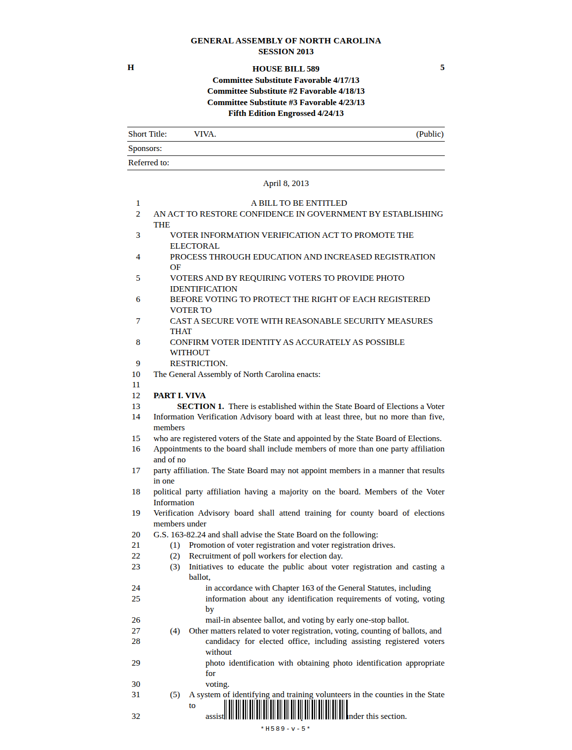GENERAL ASSEMBLY OF NORTH CAROLINA
SESSION 2013
H 5
HOUSE BILL 589
Committee Substitute Favorable 4/17/13
Committee Substitute #2 Favorable 4/18/13
Committee Substitute #3 Favorable 4/23/13
Fifth Edition Engrossed 4/24/13
| Short Title: | VIVA. | (Public) |
| Sponsors: | |
| Referred to: | |
April 8, 2013
1
A BILL TO BE ENTITLED
2
AN ACT TO RESTORE CONFIDENCE IN GOVERNMENT BY ESTABLISHING THE
3
VOTER INFORMATION VERIFICATION ACT TO PROMOTE THE ELECTORAL
4
PROCESS THROUGH EDUCATION AND INCREASED REGISTRATION OF
5
VOTERS AND BY REQUIRING VOTERS TO PROVIDE PHOTO IDENTIFICATION
6
BEFORE VOTING TO PROTECT THE RIGHT OF EACH REGISTERED VOTER TO
7
CAST A SECURE VOTE WITH REASONABLE SECURITY MEASURES THAT
8
CONFIRM VOTER IDENTITY AS ACCURATELY AS POSSIBLE WITHOUT
9
RESTRICTION.
10
The General Assembly of North Carolina enacts:
11
12
PART I. VIVA
13
SECTION 1. There is established within the State Board of Elections a Voter
14
Information Verification Advisory board with at least three, but no more than five, members
15
who are registered voters of the State and appointed by the State Board of Elections.
16
Appointments to the board shall include members of more than one party affiliation and of no
17
party affiliation. The State Board may not appoint members in a manner that results in one
18
political party affiliation having a majority on the board. Members of the Voter Information
19
Verification Advisory board shall attend training for county board of elections members under
20
G.S. 163-82.24 and shall advise the State Board on the following:
21
(1)
Promotion of voter registration and voter registration drives.
22
(2)
Recruitment of poll workers for election day.
23
(3)
Initiatives to educate the public about voter registration and casting a ballot,
24
in accordance with Chapter 163 of the General Statutes, including
25
information about any identification requirements of voting, voting by
26
mail-in absentee ballot, and voting by early one-stop ballot.
27
(4)
Other matters related to voter registration, voting, counting of ballots, and
28
candidacy for elected office, including assisting registered voters without
29
photo identification with obtaining photo identification appropriate for
30
voting.
31
(5)
A system of identifying and training volunteers in the counties in the State to
32
assist with its duties and responsibilities under this section.
*H589-v-5*